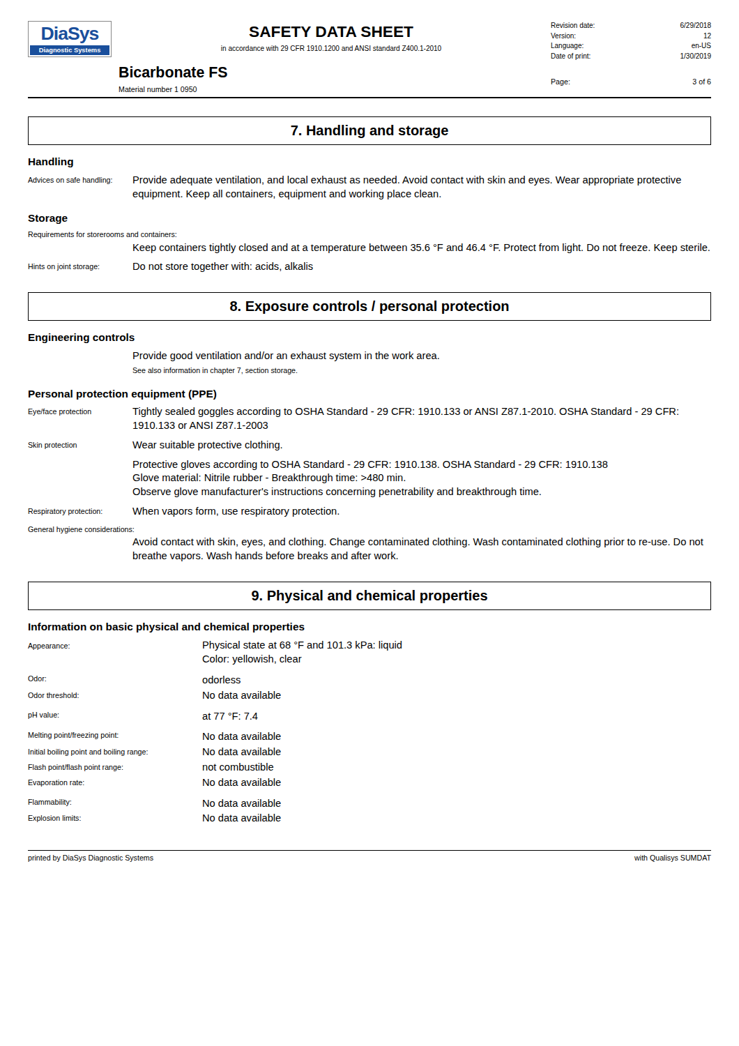DiaSys
Diagnostic Systems
SAFETY DATA SHEET
in accordance with 29 CFR 1910.1200 and ANSI standard Z400.1-2010
Bicarbonate FS
Material number 1 0950
| Revision date: | 6/29/2018 |
| Version: | 12 |
| Language: | en-US |
| Date of print: | 1/30/2019 |
Page: 3 of 6
7. Handling and storage
Handling
Advices on safe handling:
Provide adequate ventilation, and local exhaust as needed. Avoid contact with skin and eyes. Wear appropriate protective equipment. Keep all containers, equipment and working place clean.
Storage
Requirements for storerooms and containers:
Keep containers tightly closed and at a temperature between 35.6 °F and 46.4 °F. Protect from light. Do not freeze. Keep sterile.
Hints on joint storage:
Do not store together with: acids, alkalis
8. Exposure controls / personal protection
Engineering controls
Provide good ventilation and/or an exhaust system in the work area.
See also information in chapter 7, section storage.
Personal protection equipment (PPE)
Eye/face protection
Tightly sealed goggles according to OSHA Standard - 29 CFR: 1910.133 or ANSI Z87.1-2010. OSHA Standard - 29 CFR: 1910.133 or ANSI Z87.1-2003
Skin protection
Wear suitable protective clothing.
Protective gloves according to OSHA Standard - 29 CFR: 1910.138. OSHA Standard - 29 CFR: 1910.138
Glove material: Nitrile rubber - Breakthrough time: >480 min.
Observe glove manufacturer's instructions concerning penetrability and breakthrough time.
Respiratory protection:
When vapors form, use respiratory protection.
General hygiene considerations:
Avoid contact with skin, eyes, and clothing. Change contaminated clothing. Wash contaminated clothing prior to re-use. Do not breathe vapors. Wash hands before breaks and after work.
9. Physical and chemical properties
Information on basic physical and chemical properties
| Appearance: | Physical state at 68 °F and 101.3 kPa: liquid Color: yellowish, clear |
| Odor: | odorless |
| Odor threshold: | No data available |
| pH value: | at 77 °F: 7.4 |
| Melting point/freezing point: | No data available |
| Initial boiling point and boiling range: | No data available |
| Flash point/flash point range: | not combustible |
| Evaporation rate: | No data available |
| Flammability: | No data available |
| Explosion limits: | No data available |
printed by DiaSys Diagnostic Systems with Qualisys SUMDAT